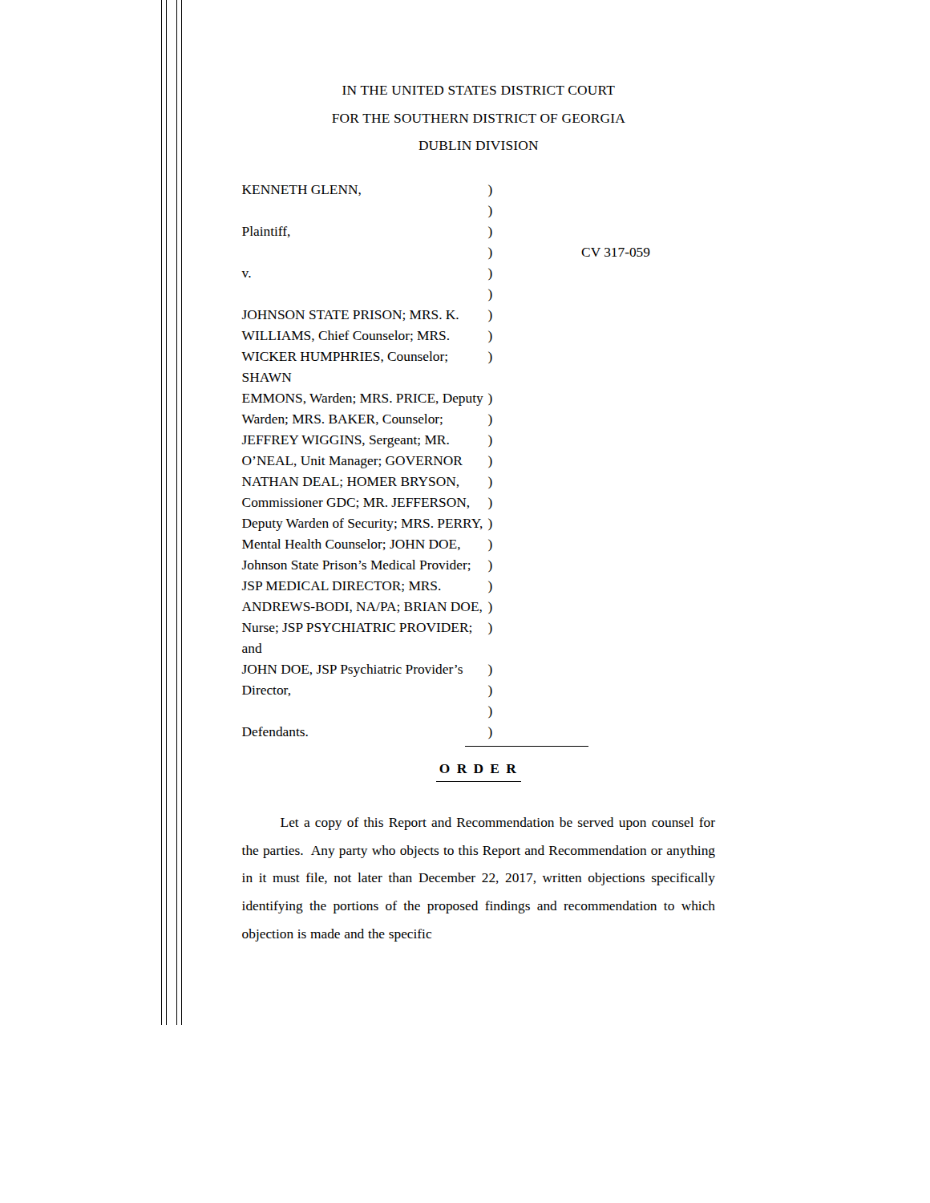IN THE UNITED STATES DISTRICT COURT
FOR THE SOUTHERN DISTRICT OF GEORGIA
DUBLIN DIVISION
| KENNETH GLENN, | ) | CV 317-059 |
| | ) |
| Plaintiff, | ) |
| | ) |
| v. | ) |
| | ) |
| JOHNSON STATE PRISON; MRS. K. | ) |
| WILLIAMS, Chief Counselor; MRS. | ) |
| WICKER HUMPHRIES, Counselor; SHAWN | ) |
| EMMONS, Warden; MRS. PRICE, Deputy | ) |
| Warden; MRS. BAKER, Counselor; | ) |
| JEFFREY WIGGINS, Sergeant; MR. | ) |
| O’NEAL, Unit Manager; GOVERNOR | ) |
| NATHAN DEAL; HOMER BRYSON, | ) |
| Commissioner GDC; MR. JEFFERSON, | ) |
| Deputy Warden of Security; MRS. PERRY, | ) |
| Mental Health Counselor; JOHN DOE, | ) |
| Johnson State Prison’s Medical Provider; | ) |
| JSP MEDICAL DIRECTOR; MRS. | ) |
| ANDREWS-BODI, NA/PA; BRIAN DOE, | ) |
| Nurse; JSP PSYCHIATRIC PROVIDER; and | ) | |
| JOHN DOE, JSP Psychiatric Provider’s | ) | |
| Director, | ) | |
| | ) | |
| Defendants. | ) | |
O R D E R
Let a copy of this Report and Recommendation be served upon counsel for the parties. Any party who objects to this Report and Recommendation or anything in it must file, not later than December 22, 2017, written objections specifically identifying the portions of the proposed findings and recommendation to which objection is made and the specific